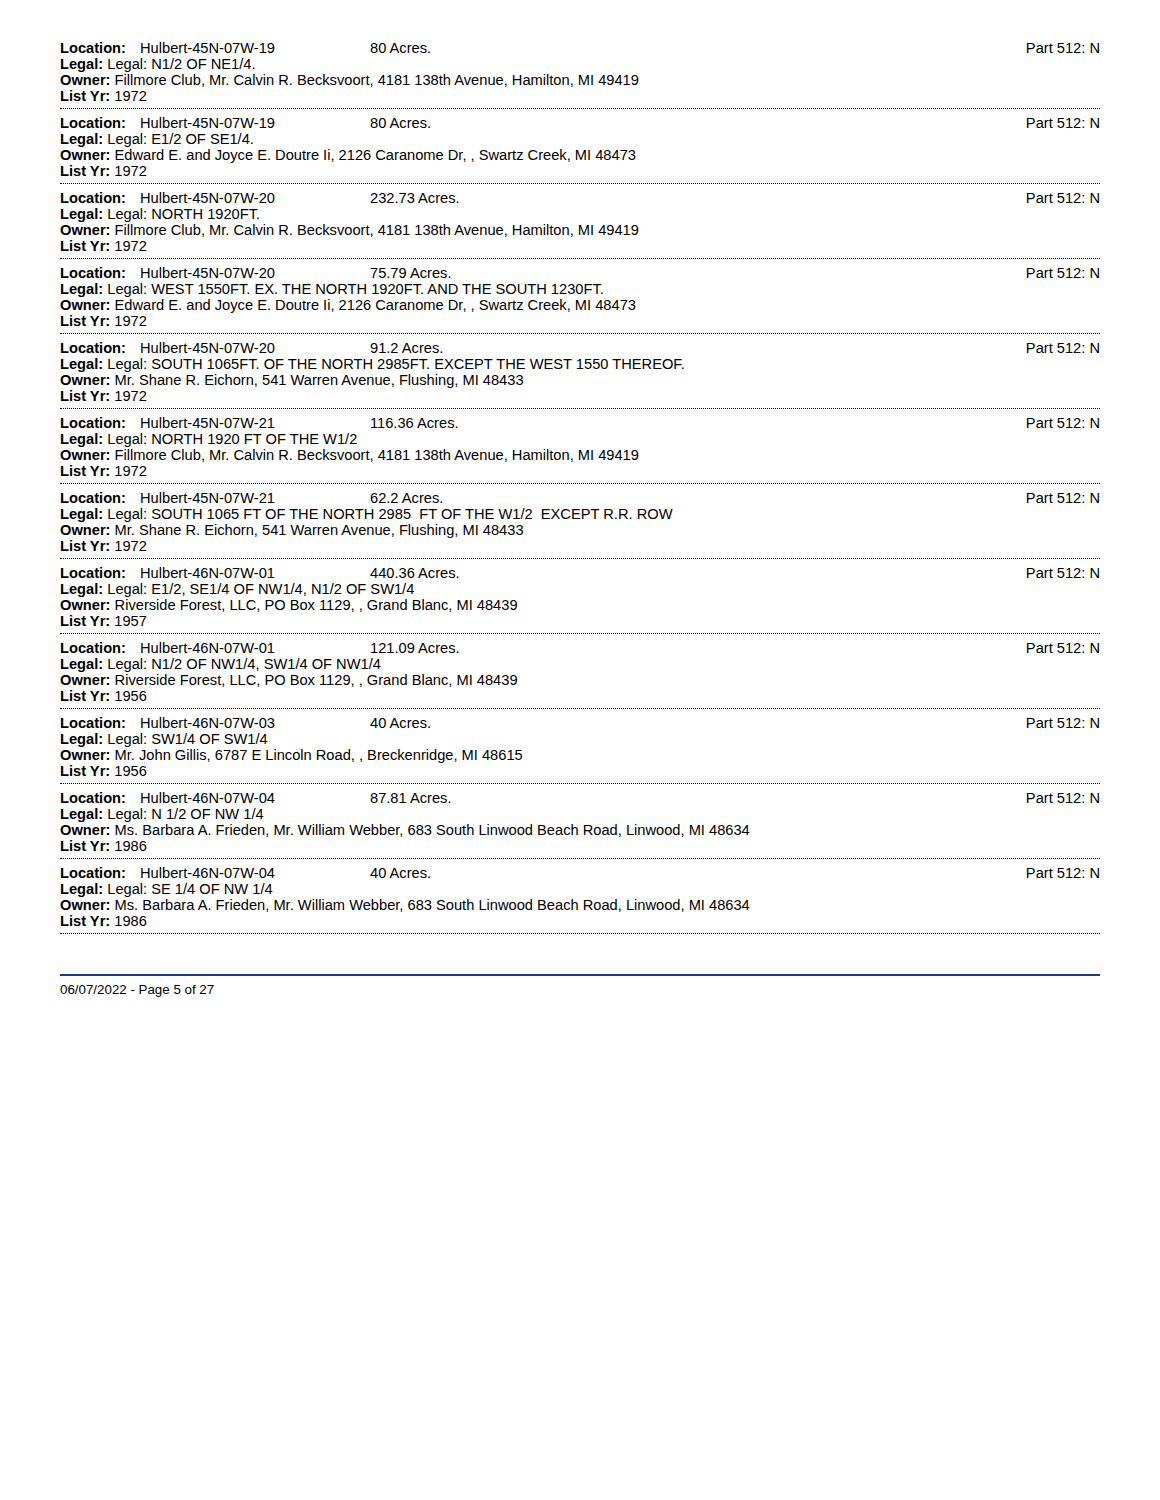Location: Hulbert-45N-07W-19 80 Acres. Part 512: N
Legal: Legal: N1/2 OF NE1/4.
Owner: Fillmore Club, Mr. Calvin R. Becksvoort, 4181 138th Avenue, Hamilton, MI 49419
List Yr: 1972
Location: Hulbert-45N-07W-19 80 Acres. Part 512: N
Legal: Legal: E1/2 OF SE1/4.
Owner: Edward E. and Joyce E. Doutre Ii, 2126 Caranome Dr, , Swartz Creek, MI 48473
List Yr: 1972
Location: Hulbert-45N-07W-20 232.73 Acres. Part 512: N
Legal: Legal: NORTH 1920FT.
Owner: Fillmore Club, Mr. Calvin R. Becksvoort, 4181 138th Avenue, Hamilton, MI 49419
List Yr: 1972
Location: Hulbert-45N-07W-20 75.79 Acres. Part 512: N
Legal: Legal: WEST 1550FT. EX. THE NORTH 1920FT. AND THE SOUTH 1230FT.
Owner: Edward E. and Joyce E. Doutre Ii, 2126 Caranome Dr, , Swartz Creek, MI 48473
List Yr: 1972
Location: Hulbert-45N-07W-20 91.2 Acres. Part 512: N
Legal: Legal: SOUTH 1065FT. OF THE NORTH 2985FT. EXCEPT THE WEST 1550 THEREOF.
Owner: Mr. Shane R. Eichorn, 541 Warren Avenue, Flushing, MI 48433
List Yr: 1972
Location: Hulbert-45N-07W-21 116.36 Acres. Part 512: N
Legal: Legal: NORTH 1920 FT OF THE W1/2
Owner: Fillmore Club, Mr. Calvin R. Becksvoort, 4181 138th Avenue, Hamilton, MI 49419
List Yr: 1972
Location: Hulbert-45N-07W-21 62.2 Acres. Part 512: N
Legal: Legal: SOUTH 1065 FT OF THE NORTH 2985 FT OF THE W1/2 EXCEPT R.R. ROW
Owner: Mr. Shane R. Eichorn, 541 Warren Avenue, Flushing, MI 48433
List Yr: 1972
Location: Hulbert-46N-07W-01 440.36 Acres. Part 512: N
Legal: Legal: E1/2, SE1/4 OF NW1/4, N1/2 OF SW1/4
Owner: Riverside Forest, LLC, PO Box 1129, , Grand Blanc, MI 48439
List Yr: 1957
Location: Hulbert-46N-07W-01 121.09 Acres. Part 512: N
Legal: Legal: N1/2 OF NW1/4, SW1/4 OF NW1/4
Owner: Riverside Forest, LLC, PO Box 1129, , Grand Blanc, MI 48439
List Yr: 1956
Location: Hulbert-46N-07W-03 40 Acres. Part 512: N
Legal: Legal: SW1/4 OF SW1/4
Owner: Mr. John Gillis, 6787 E Lincoln Road, , Breckenridge, MI 48615
List Yr: 1956
Location: Hulbert-46N-07W-04 87.81 Acres. Part 512: N
Legal: Legal: N 1/2 OF NW 1/4
Owner: Ms. Barbara A. Frieden, Mr. William Webber, 683 South Linwood Beach Road, Linwood, MI 48634
List Yr: 1986
Location: Hulbert-46N-07W-04 40 Acres. Part 512: N
Legal: Legal: SE 1/4 OF NW 1/4
Owner: Ms. Barbara A. Frieden, Mr. William Webber, 683 South Linwood Beach Road, Linwood, MI 48634
List Yr: 1986
06/07/2022 - Page 5 of 27